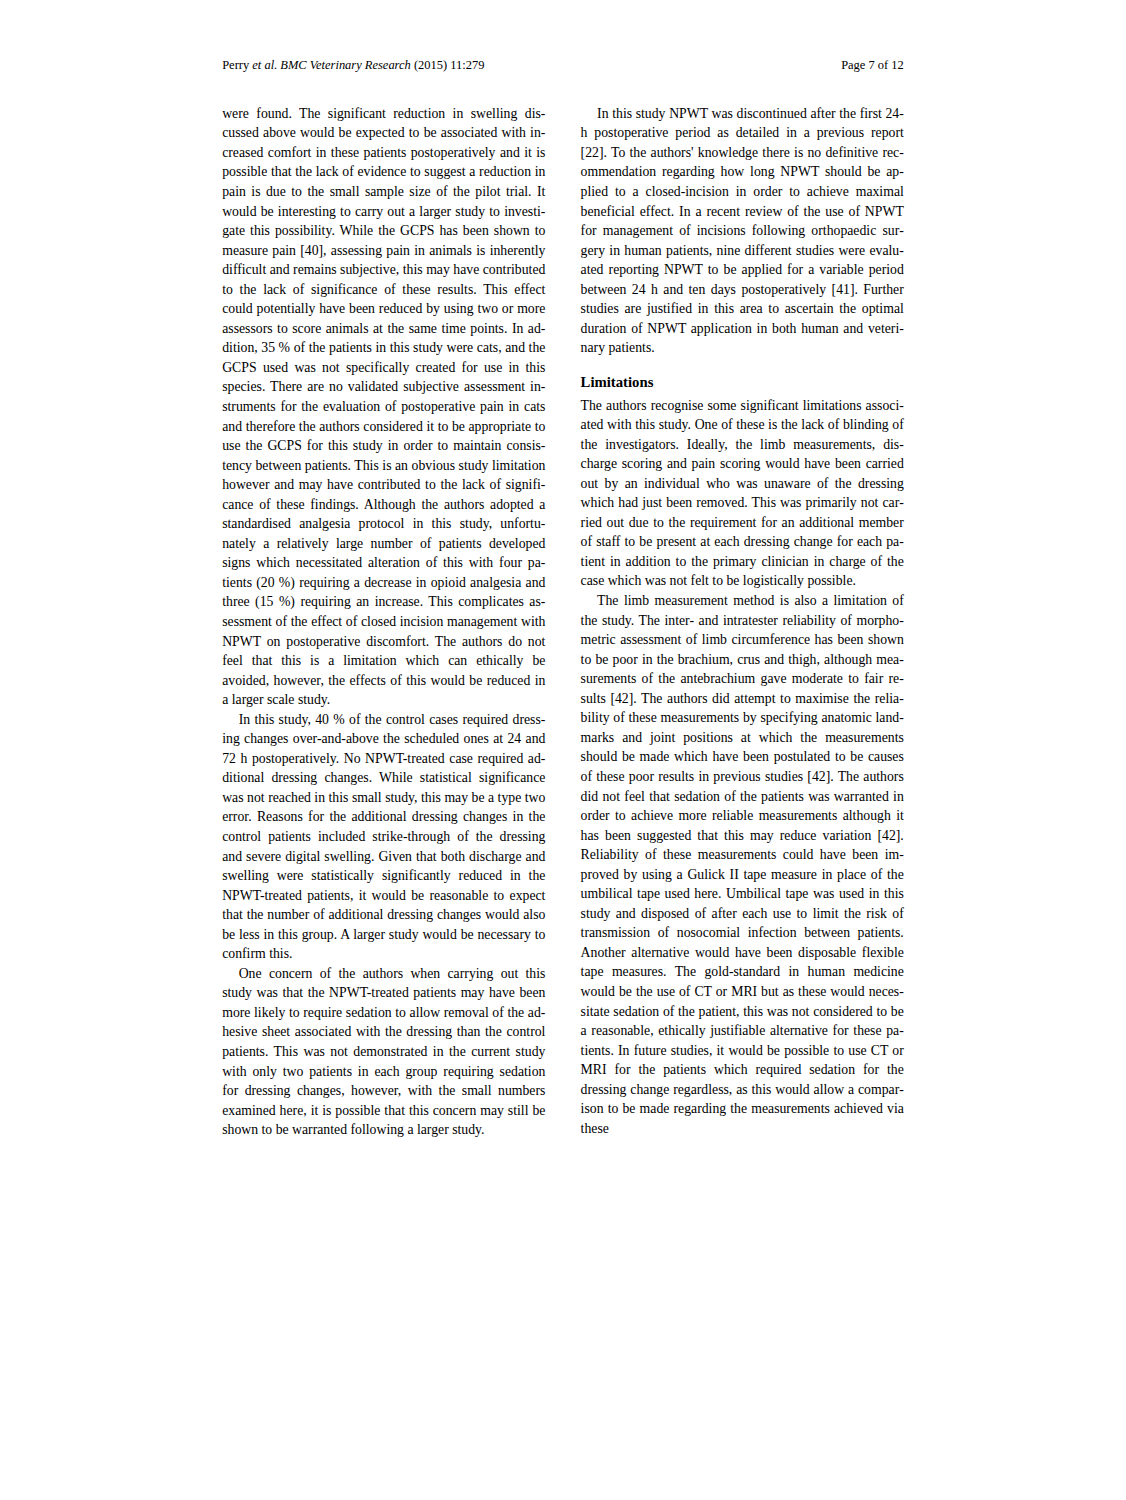Perry et al. BMC Veterinary Research (2015) 11:279 Page 7 of 12
were found. The significant reduction in swelling discussed above would be expected to be associated with increased comfort in these patients postoperatively and it is possible that the lack of evidence to suggest a reduction in pain is due to the small sample size of the pilot trial. It would be interesting to carry out a larger study to investigate this possibility. While the GCPS has been shown to measure pain [40], assessing pain in animals is inherently difficult and remains subjective, this may have contributed to the lack of significance of these results. This effect could potentially have been reduced by using two or more assessors to score animals at the same time points. In addition, 35 % of the patients in this study were cats, and the GCPS used was not specifically created for use in this species. There are no validated subjective assessment instruments for the evaluation of postoperative pain in cats and therefore the authors considered it to be appropriate to use the GCPS for this study in order to maintain consistency between patients. This is an obvious study limitation however and may have contributed to the lack of significance of these findings. Although the authors adopted a standardised analgesia protocol in this study, unfortunately a relatively large number of patients developed signs which necessitated alteration of this with four patients (20 %) requiring a decrease in opioid analgesia and three (15 %) requiring an increase. This complicates assessment of the effect of closed incision management with NPWT on postoperative discomfort. The authors do not feel that this is a limitation which can ethically be avoided, however, the effects of this would be reduced in a larger scale study.
In this study, 40 % of the control cases required dressing changes over-and-above the scheduled ones at 24 and 72 h postoperatively. No NPWT-treated case required additional dressing changes. While statistical significance was not reached in this small study, this may be a type two error. Reasons for the additional dressing changes in the control patients included strike-through of the dressing and severe digital swelling. Given that both discharge and swelling were statistically significantly reduced in the NPWT-treated patients, it would be reasonable to expect that the number of additional dressing changes would also be less in this group. A larger study would be necessary to confirm this.
One concern of the authors when carrying out this study was that the NPWT-treated patients may have been more likely to require sedation to allow removal of the adhesive sheet associated with the dressing than the control patients. This was not demonstrated in the current study with only two patients in each group requiring sedation for dressing changes, however, with the small numbers examined here, it is possible that this concern may still be shown to be warranted following a larger study.
In this study NPWT was discontinued after the first 24-h postoperative period as detailed in a previous report [22]. To the authors' knowledge there is no definitive recommendation regarding how long NPWT should be applied to a closed-incision in order to achieve maximal beneficial effect. In a recent review of the use of NPWT for management of incisions following orthopaedic surgery in human patients, nine different studies were evaluated reporting NPWT to be applied for a variable period between 24 h and ten days postoperatively [41]. Further studies are justified in this area to ascertain the optimal duration of NPWT application in both human and veterinary patients.
Limitations
The authors recognise some significant limitations associated with this study. One of these is the lack of blinding of the investigators. Ideally, the limb measurements, discharge scoring and pain scoring would have been carried out by an individual who was unaware of the dressing which had just been removed. This was primarily not carried out due to the requirement for an additional member of staff to be present at each dressing change for each patient in addition to the primary clinician in charge of the case which was not felt to be logistically possible.
The limb measurement method is also a limitation of the study. The inter- and intratester reliability of morphometric assessment of limb circumference has been shown to be poor in the brachium, crus and thigh, although measurements of the antebrachium gave moderate to fair results [42]. The authors did attempt to maximise the reliability of these measurements by specifying anatomic landmarks and joint positions at which the measurements should be made which have been postulated to be causes of these poor results in previous studies [42]. The authors did not feel that sedation of the patients was warranted in order to achieve more reliable measurements although it has been suggested that this may reduce variation [42]. Reliability of these measurements could have been improved by using a Gulick II tape measure in place of the umbilical tape used here. Umbilical tape was used in this study and disposed of after each use to limit the risk of transmission of nosocomial infection between patients. Another alternative would have been disposable flexible tape measures. The gold-standard in human medicine would be the use of CT or MRI but as these would necessitate sedation of the patient, this was not considered to be a reasonable, ethically justifiable alternative for these patients. In future studies, it would be possible to use CT or MRI for the patients which required sedation for the dressing change regardless, as this would allow a comparison to be made regarding the measurements achieved via these